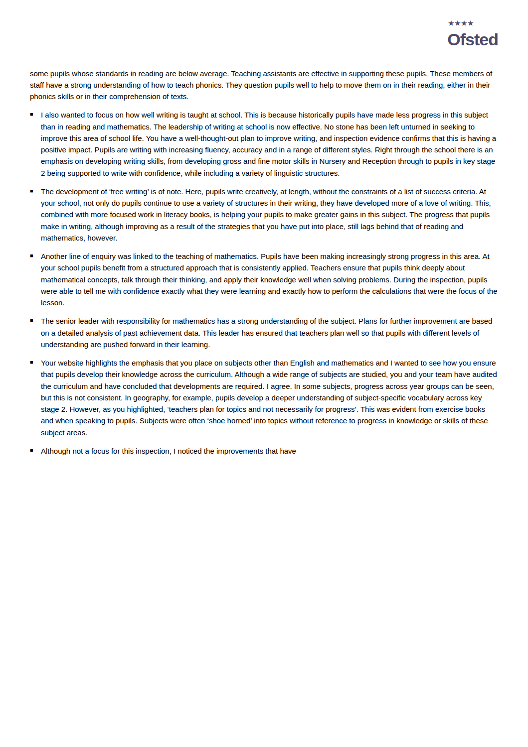★★★★ Ofsted
some pupils whose standards in reading are below average. Teaching assistants are effective in supporting these pupils. These members of staff have a strong understanding of how to teach phonics. They question pupils well to help to move them on in their reading, either in their phonics skills or in their comprehension of texts.
I also wanted to focus on how well writing is taught at school. This is because historically pupils have made less progress in this subject than in reading and mathematics. The leadership of writing at school is now effective. No stone has been left unturned in seeking to improve this area of school life. You have a well-thought-out plan to improve writing, and inspection evidence confirms that this is having a positive impact. Pupils are writing with increasing fluency, accuracy and in a range of different styles. Right through the school there is an emphasis on developing writing skills, from developing gross and fine motor skills in Nursery and Reception through to pupils in key stage 2 being supported to write with confidence, while including a variety of linguistic structures.
The development of ‘free writing’ is of note. Here, pupils write creatively, at length, without the constraints of a list of success criteria. At your school, not only do pupils continue to use a variety of structures in their writing, they have developed more of a love of writing. This, combined with more focused work in literacy books, is helping your pupils to make greater gains in this subject. The progress that pupils make in writing, although improving as a result of the strategies that you have put into place, still lags behind that of reading and mathematics, however.
Another line of enquiry was linked to the teaching of mathematics. Pupils have been making increasingly strong progress in this area. At your school pupils benefit from a structured approach that is consistently applied. Teachers ensure that pupils think deeply about mathematical concepts, talk through their thinking, and apply their knowledge well when solving problems. During the inspection, pupils were able to tell me with confidence exactly what they were learning and exactly how to perform the calculations that were the focus of the lesson.
The senior leader with responsibility for mathematics has a strong understanding of the subject. Plans for further improvement are based on a detailed analysis of past achievement data. This leader has ensured that teachers plan well so that pupils with different levels of understanding are pushed forward in their learning.
Your website highlights the emphasis that you place on subjects other than English and mathematics and I wanted to see how you ensure that pupils develop their knowledge across the curriculum. Although a wide range of subjects are studied, you and your team have audited the curriculum and have concluded that developments are required. I agree. In some subjects, progress across year groups can be seen, but this is not consistent. In geography, for example, pupils develop a deeper understanding of subject-specific vocabulary across key stage 2. However, as you highlighted, ‘teachers plan for topics and not necessarily for progress’. This was evident from exercise books and when speaking to pupils. Subjects were often ‘shoe horned’ into topics without reference to progress in knowledge or skills of these subject areas.
Although not a focus for this inspection, I noticed the improvements that have